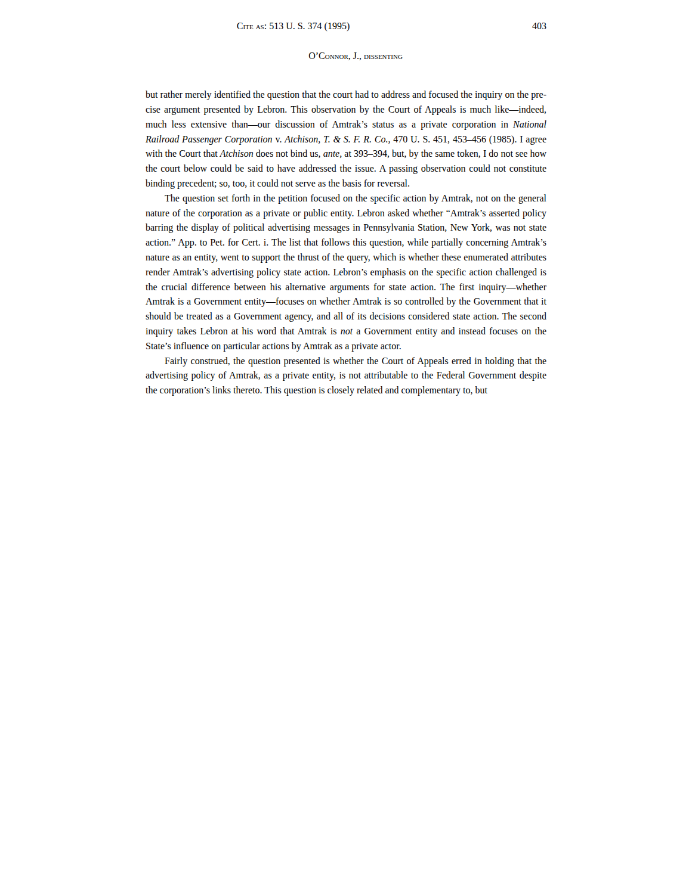Cite as: 513 U. S. 374 (1995) 403
O’Connor, J., dissenting
but rather merely identified the question that the court had to address and focused the inquiry on the precise argument presented by Lebron. This observation by the Court of Appeals is much like—indeed, much less extensive than—our discussion of Amtrak’s status as a private corporation in National Railroad Passenger Corporation v. Atchison, T. & S. F. R. Co., 470 U. S. 451, 453–456 (1985). I agree with the Court that Atchison does not bind us, ante, at 393–394, but, by the same token, I do not see how the court below could be said to have addressed the issue. A passing observation could not constitute binding precedent; so, too, it could not serve as the basis for reversal.
The question set forth in the petition focused on the specific action by Amtrak, not on the general nature of the corporation as a private or public entity. Lebron asked whether “Amtrak’s asserted policy barring the display of political advertising messages in Pennsylvania Station, New York, was not state action.” App. to Pet. for Cert. i. The list that follows this question, while partially concerning Amtrak’s nature as an entity, went to support the thrust of the query, which is whether these enumerated attributes render Amtrak’s advertising policy state action. Lebron’s emphasis on the specific action challenged is the crucial difference between his alternative arguments for state action. The first inquiry—whether Amtrak is a Government entity—focuses on whether Amtrak is so controlled by the Government that it should be treated as a Government agency, and all of its decisions considered state action. The second inquiry takes Lebron at his word that Amtrak is not a Government entity and instead focuses on the State’s influence on particular actions by Amtrak as a private actor.
Fairly construed, the question presented is whether the Court of Appeals erred in holding that the advertising policy of Amtrak, as a private entity, is not attributable to the Federal Government despite the corporation’s links thereto. This question is closely related and complementary to, but